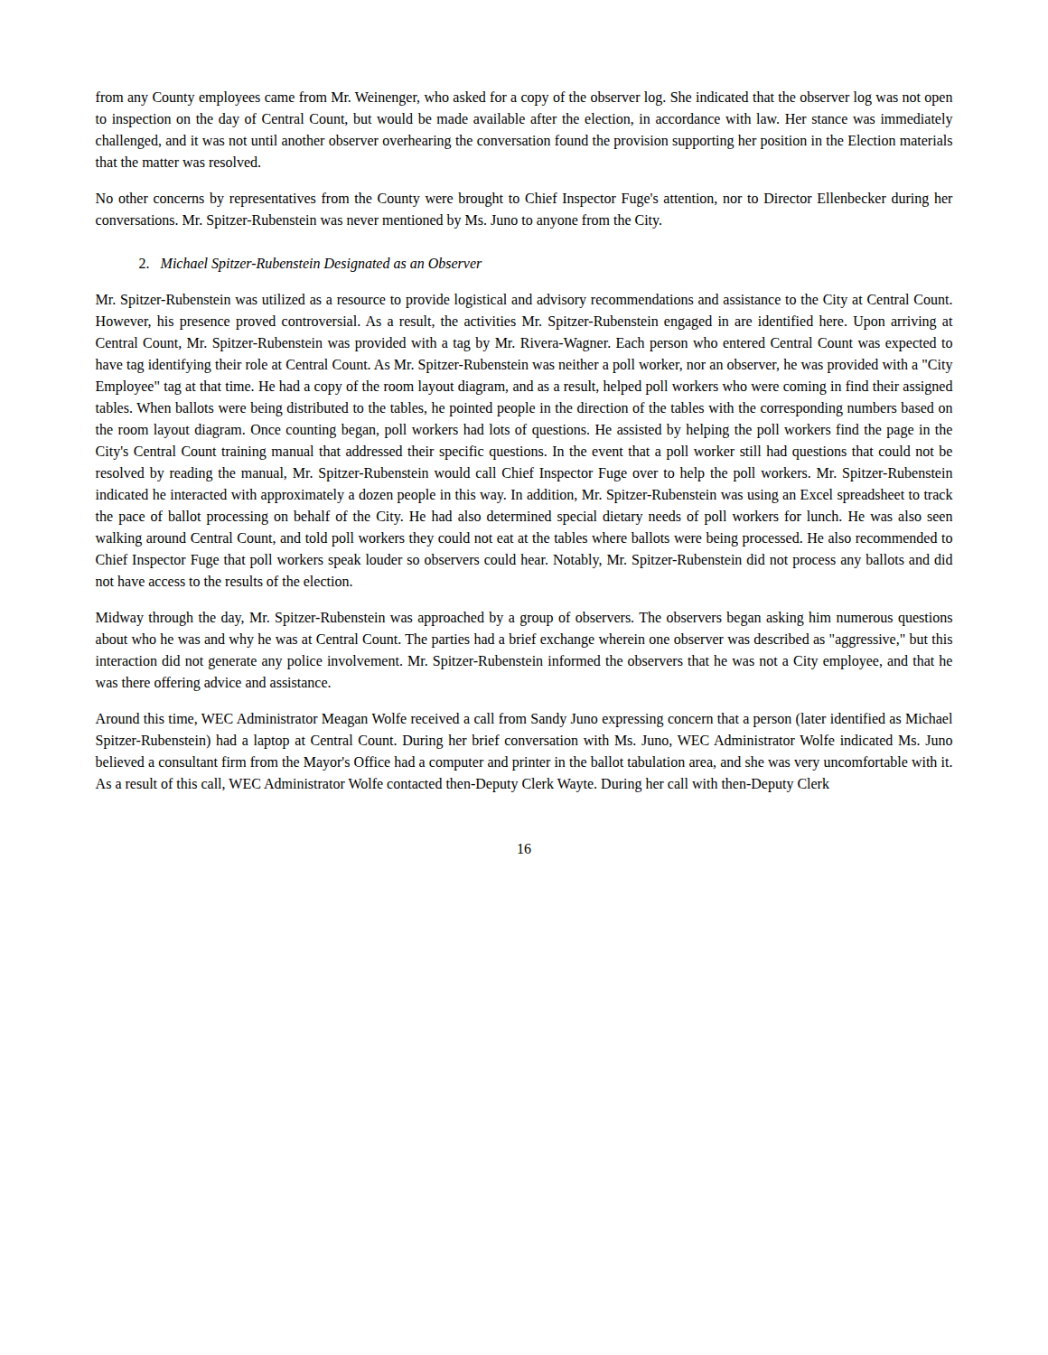from any County employees came from Mr. Weinenger, who asked for a copy of the observer log. She indicated that the observer log was not open to inspection on the day of Central Count, but would be made available after the election, in accordance with law. Her stance was immediately challenged, and it was not until another observer overhearing the conversation found the provision supporting her position in the Election materials that the matter was resolved.
No other concerns by representatives from the County were brought to Chief Inspector Fuge's attention, nor to Director Ellenbecker during her conversations. Mr. Spitzer-Rubenstein was never mentioned by Ms. Juno to anyone from the City.
2. Michael Spitzer-Rubenstein Designated as an Observer
Mr. Spitzer-Rubenstein was utilized as a resource to provide logistical and advisory recommendations and assistance to the City at Central Count. However, his presence proved controversial. As a result, the activities Mr. Spitzer-Rubenstein engaged in are identified here. Upon arriving at Central Count, Mr. Spitzer-Rubenstein was provided with a tag by Mr. Rivera-Wagner. Each person who entered Central Count was expected to have tag identifying their role at Central Count. As Mr. Spitzer-Rubenstein was neither a poll worker, nor an observer, he was provided with a "City Employee" tag at that time. He had a copy of the room layout diagram, and as a result, helped poll workers who were coming in find their assigned tables. When ballots were being distributed to the tables, he pointed people in the direction of the tables with the corresponding numbers based on the room layout diagram. Once counting began, poll workers had lots of questions. He assisted by helping the poll workers find the page in the City's Central Count training manual that addressed their specific questions. In the event that a poll worker still had questions that could not be resolved by reading the manual, Mr. Spitzer-Rubenstein would call Chief Inspector Fuge over to help the poll workers. Mr. Spitzer-Rubenstein indicated he interacted with approximately a dozen people in this way. In addition, Mr. Spitzer-Rubenstein was using an Excel spreadsheet to track the pace of ballot processing on behalf of the City. He had also determined special dietary needs of poll workers for lunch. He was also seen walking around Central Count, and told poll workers they could not eat at the tables where ballots were being processed. He also recommended to Chief Inspector Fuge that poll workers speak louder so observers could hear. Notably, Mr. Spitzer-Rubenstein did not process any ballots and did not have access to the results of the election.
Midway through the day, Mr. Spitzer-Rubenstein was approached by a group of observers. The observers began asking him numerous questions about who he was and why he was at Central Count. The parties had a brief exchange wherein one observer was described as "aggressive," but this interaction did not generate any police involvement. Mr. Spitzer-Rubenstein informed the observers that he was not a City employee, and that he was there offering advice and assistance.
Around this time, WEC Administrator Meagan Wolfe received a call from Sandy Juno expressing concern that a person (later identified as Michael Spitzer-Rubenstein) had a laptop at Central Count. During her brief conversation with Ms. Juno, WEC Administrator Wolfe indicated Ms. Juno believed a consultant firm from the Mayor's Office had a computer and printer in the ballot tabulation area, and she was very uncomfortable with it. As a result of this call, WEC Administrator Wolfe contacted then-Deputy Clerk Wayte. During her call with then-Deputy Clerk
16